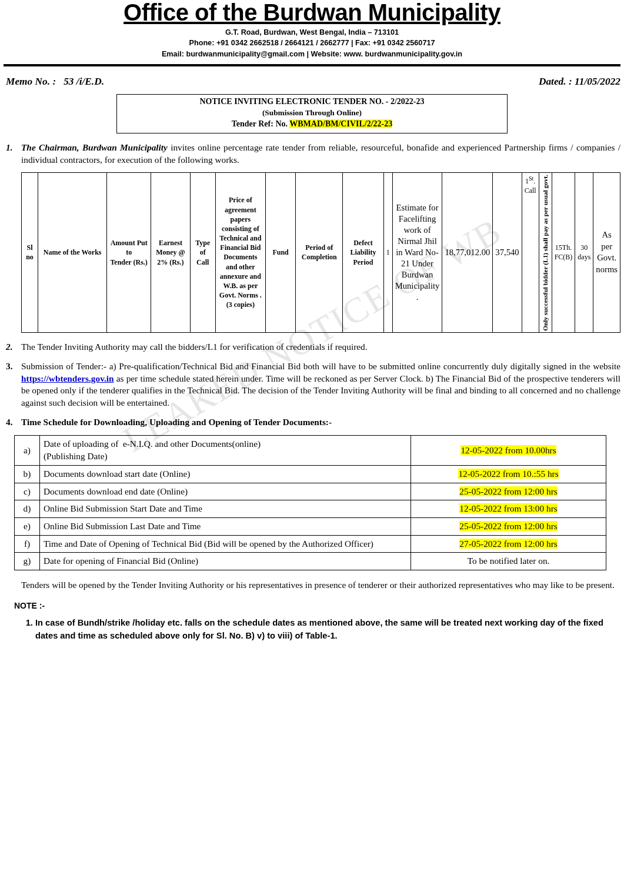LEAKED NOTICE OF WB
Office of the Burdwan Municipality
G.T. Road, Burdwan, West Bengal, India – 713101
Phone: +91 0342 2662518 / 2664121 / 2662777 | Fax: +91 0342 2560717
Email: burdwanmunicipality@gmail.com | Website: www. burdwanmunicipality.gov.in
Memo No. : 53 /i/E.D.
Dated. : 11/05/2022
NOTICE INVITING ELECTRONIC TENDER NO. - 2/2022-23
(Submission Through Online)
Tender Ref: No. WBMAD/BM/CIVIL/2/22-23
The Chairman, Burdwan Municipality invites online percentage rate tender from reliable, resourceful, bonafide and experienced Partnership firms / companies / individual contractors, for execution of the following works.
| Sl no | Name of the Works | Amount Put to Tender (Rs.) | Earnest Money @ 2% (Rs.) | Type of Call | Price of agreement papers consisting of Technical and Financial Bid Documents and other annexure and W.B. as per Govt. Norms . (3 copies) | Fund | Period of Completion | Defect Liability Period |
| --- | --- | --- | --- | --- | --- | --- | --- | --- |
| 1 | Estimate for Facelifting work of Nirmal Jhil in Ward No-21 Under Burdwan Municipality . | 18,77,012.00 | 37,540 | 1 St . Call | Only successful bidder (L1) shall pay as per usual govt. | 15Th. FC(B) | 30 days | As per Govt. norms |
The Tender Inviting Authority may call the bidders/L1 for verification of credentials if required.
Submission of Tender:- a) Pre-qualification/Technical Bid and Financial Bid both will have to be submitted online concurrently duly digitally signed in the website https://wbtenders.gov.in as per time schedule stated herein under. Time will be reckoned as per Server Clock. b) The Financial Bid of the prospective tenderers will be opened only if the tenderer qualifies in the Technical Bid. The decision of the Tender Inviting Authority will be final and binding to all concerned and no challenge against such decision will be entertained.
Time Schedule for Downloading, Uploading and Opening of Tender Documents:-
| a) | Date of uploading of e-N.I.Q. and other Documents(online) (Publishing Date) | 12-05-2022 from 10.00hrs |
| b) | Documents download start date (Online) | 12-05-2022 from 10.:55 hrs |
| c) | Documents download end date (Online) | 25-05-2022 from 12:00 hrs |
| d) | Online Bid Submission Start Date and Time | 12-05-2022 from 13:00 hrs |
| e) | Online Bid Submission Last Date and Time | 25-05-2022 from 12:00 hrs |
| f) | Time and Date of Opening of Technical Bid (Bid will be opened by the Authorized Officer) | 27-05-2022 from 12:00 hrs |
| g) | Date for opening of Financial Bid (Online) | To be notified later on. |
Tenders will be opened by the Tender Inviting Authority or his representatives in presence of tenderer or their authorized representatives who may like to be present.
NOTE :-
In case of Bundh/strike /holiday etc. falls on the schedule dates as mentioned above, the same will be treated next working day of the fixed dates and time as scheduled above only for Sl. No. B) v) to viii) of Table-1.